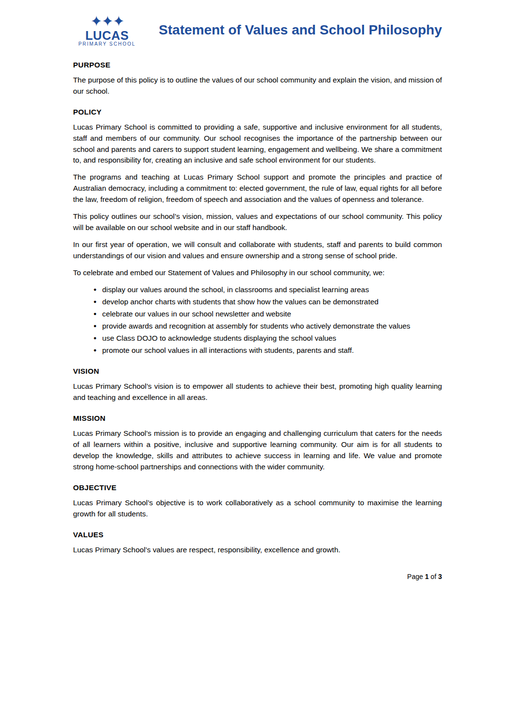✦✦✦
LUCAS
PRIMARY SCHOOL
Statement of Values and School Philosophy
PURPOSE
The purpose of this policy is to outline the values of our school community and explain the vision, and mission of our school.
POLICY
Lucas Primary School is committed to providing a safe, supportive and inclusive environment for all students, staff and members of our community. Our school recognises the importance of the partnership between our school and parents and carers to support student learning, engagement and wellbeing. We share a commitment to, and responsibility for, creating an inclusive and safe school environment for our students.
The programs and teaching at Lucas Primary School support and promote the principles and practice of Australian democracy, including a commitment to: elected government, the rule of law, equal rights for all before the law, freedom of religion, freedom of speech and association and the values of openness and tolerance.
This policy outlines our school’s vision, mission, values and expectations of our school community. This policy will be available on our school website and in our staff handbook.
In our first year of operation, we will consult and collaborate with students, staff and parents to build common understandings of our vision and values and ensure ownership and a strong sense of school pride.
To celebrate and embed our Statement of Values and Philosophy in our school community, we:
display our values around the school, in classrooms and specialist learning areas
develop anchor charts with students that show how the values can be demonstrated
celebrate our values in our school newsletter and website
provide awards and recognition at assembly for students who actively demonstrate the values
use Class DOJO to acknowledge students displaying the school values
promote our school values in all interactions with students, parents and staff.
VISION
Lucas Primary School’s vision is to empower all students to achieve their best, promoting high quality learning and teaching and excellence in all areas.
MISSION
Lucas Primary School’s mission is to provide an engaging and challenging curriculum that caters for the needs of all learners within a positive, inclusive and supportive learning community. Our aim is for all students to develop the knowledge, skills and attributes to achieve success in learning and life. We value and promote strong home-school partnerships and connections with the wider community.
OBJECTIVE
Lucas Primary School’s objective is to work collaboratively as a school community to maximise the learning growth for all students.
VALUES
Lucas Primary School’s values are respect, responsibility, excellence and growth.
Page 1 of 3